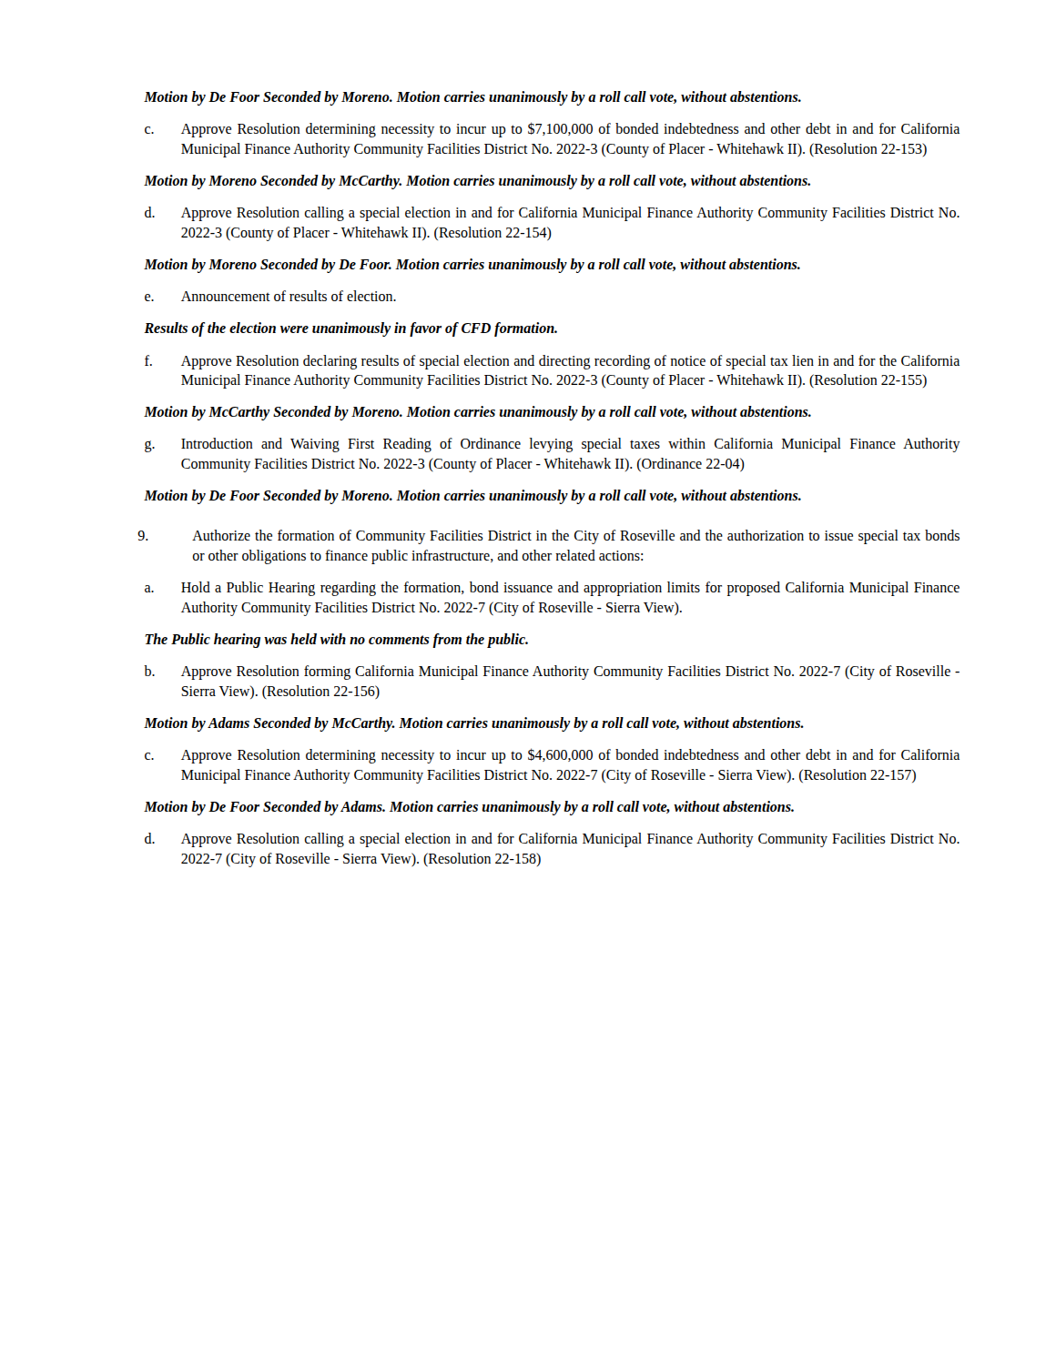Motion by De Foor Seconded by Moreno. Motion carries unanimously by a roll call vote, without abstentions.
c. Approve Resolution determining necessity to incur up to $7,100,000 of bonded indebtedness and other debt in and for California Municipal Finance Authority Community Facilities District No. 2022-3 (County of Placer - Whitehawk II). (Resolution 22-153)
Motion by Moreno Seconded by McCarthy. Motion carries unanimously by a roll call vote, without abstentions.
d. Approve Resolution calling a special election in and for California Municipal Finance Authority Community Facilities District No. 2022-3 (County of Placer - Whitehawk II). (Resolution 22-154)
Motion by Moreno Seconded by De Foor. Motion carries unanimously by a roll call vote, without abstentions.
e. Announcement of results of election.
Results of the election were unanimously in favor of CFD formation.
f. Approve Resolution declaring results of special election and directing recording of notice of special tax lien in and for the California Municipal Finance Authority Community Facilities District No. 2022-3 (County of Placer - Whitehawk II). (Resolution 22-155)
Motion by McCarthy Seconded by Moreno. Motion carries unanimously by a roll call vote, without abstentions.
g. Introduction and Waiving First Reading of Ordinance levying special taxes within California Municipal Finance Authority Community Facilities District No. 2022-3 (County of Placer - Whitehawk II). (Ordinance 22-04)
Motion by De Foor Seconded by Moreno. Motion carries unanimously by a roll call vote, without abstentions.
9. Authorize the formation of Community Facilities District in the City of Roseville and the authorization to issue special tax bonds or other obligations to finance public infrastructure, and other related actions:
a. Hold a Public Hearing regarding the formation, bond issuance and appropriation limits for proposed California Municipal Finance Authority Community Facilities District No. 2022-7 (City of Roseville - Sierra View).
The Public hearing was held with no comments from the public.
b. Approve Resolution forming California Municipal Finance Authority Community Facilities District No. 2022-7 (City of Roseville - Sierra View). (Resolution 22-156)
Motion by Adams Seconded by McCarthy. Motion carries unanimously by a roll call vote, without abstentions.
c. Approve Resolution determining necessity to incur up to $4,600,000 of bonded indebtedness and other debt in and for California Municipal Finance Authority Community Facilities District No. 2022-7 (City of Roseville - Sierra View). (Resolution 22-157)
Motion by De Foor Seconded by Adams. Motion carries unanimously by a roll call vote, without abstentions.
d. Approve Resolution calling a special election in and for California Municipal Finance Authority Community Facilities District No. 2022-7 (City of Roseville - Sierra View). (Resolution 22-158)